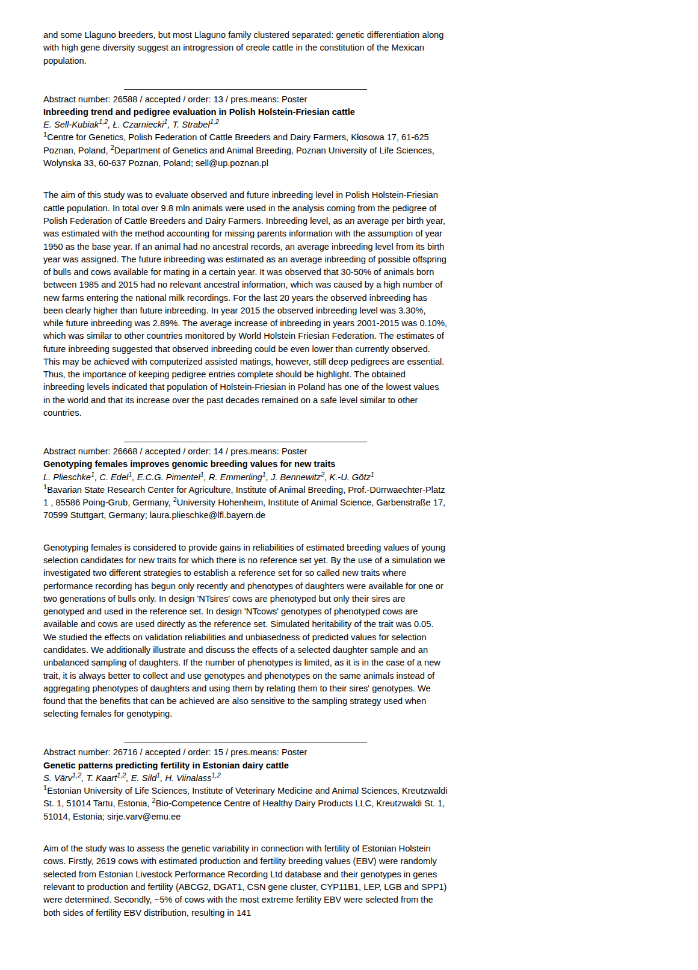and some Llaguno breeders, but most Llaguno family clustered separated: genetic differentiation along with high gene diversity suggest an introgression of creole cattle in the constitution of the Mexican population.
Abstract number: 26588 / accepted / order: 13 / pres.means: Poster
Inbreeding trend and pedigree evaluation in Polish Holstein-Friesian cattle
E. Sell-Kubiak1,2, Ł. Czarniecki1, T. Strabel1,2
1Centre for Genetics, Polish Federation of Cattle Breeders and Dairy Farmers, Kłosowa 17, 61-625 Poznan, Poland, 2Department of Genetics and Animal Breeding, Poznan University of Life Sciences, Wolynska 33, 60-637 Poznan, Poland; sell@up.poznan.pl
The aim of this study was to evaluate observed and future inbreeding level in Polish Holstein-Friesian cattle population. In total over 9.8 mln animals were used in the analysis coming from the pedigree of Polish Federation of Cattle Breeders and Dairy Farmers. Inbreeding level, as an average per birth year, was estimated with the method accounting for missing parents information with the assumption of year 1950 as the base year. If an animal had no ancestral records, an average inbreeding level from its birth year was assigned. The future inbreeding was estimated as an average inbreeding of possible offspring of bulls and cows available for mating in a certain year. It was observed that 30-50% of animals born between 1985 and 2015 had no relevant ancestral information, which was caused by a high number of new farms entering the national milk recordings. For the last 20 years the observed inbreeding has been clearly higher than future inbreeding. In year 2015 the observed inbreeding level was 3.30%, while future inbreeding was 2.89%. The average increase of inbreeding in years 2001-2015 was 0.10%, which was similar to other countries monitored by World Holstein Friesian Federation. The estimates of future inbreeding suggested that observed inbreeding could be even lower than currently observed. This may be achieved with computerized assisted matings, however, still deep pedigrees are essential. Thus, the importance of keeping pedigree entries complete should be highlight. The obtained inbreeding levels indicated that population of Holstein-Friesian in Poland has one of the lowest values in the world and that its increase over the past decades remained on a safe level similar to other countries.
Abstract number: 26668 / accepted / order: 14 / pres.means: Poster
Genotyping females improves genomic breeding values for new traits
L. Plieschke1, C. Edel1, E.C.G. Pimentel1, R. Emmerling1, J. Bennewitz2, K.-U. Götz1
1Bavarian State Research Center for Agriculture, Institute of Animal Breeding, Prof.-Dürrwaechter-Platz 1 , 85586 Poing-Grub, Germany, 2University Hohenheim, Institute of Animal Science, Garbenstraße 17, 70599 Stuttgart, Germany; laura.plieschke@lfl.bayern.de
Genotyping females is considered to provide gains in reliabilities of estimated breeding values of young selection candidates for new traits for which there is no reference set yet. By the use of a simulation we investigated two different strategies to establish a reference set for so called new traits where performance recording has begun only recently and phenotypes of daughters were available for one or two generations of bulls only. In design 'NTsires' cows are phenotyped but only their sires are genotyped and used in the reference set. In design 'NTcows' genotypes of phenotyped cows are available and cows are used directly as the reference set. Simulated heritability of the trait was 0.05. We studied the effects on validation reliabilities and unbiasedness of predicted values for selection candidates. We additionally illustrate and discuss the effects of a selected daughter sample and an unbalanced sampling of daughters. If the number of phenotypes is limited, as it is in the case of a new trait, it is always better to collect and use genotypes and phenotypes on the same animals instead of aggregating phenotypes of daughters and using them by relating them to their sires' genotypes. We found that the benefits that can be achieved are also sensitive to the sampling strategy used when selecting females for genotyping.
Abstract number: 26716 / accepted / order: 15 / pres.means: Poster
Genetic patterns predicting fertility in Estonian dairy cattle
S. Värv1,2, T. Kaart1,2, E. Sild1, H. Viinalass1,2
1Estonian University of Life Sciences, Institute of Veterinary Medicine and Animal Sciences, Kreutzwaldi St. 1, 51014 Tartu, Estonia, 2Bio-Competence Centre of Healthy Dairy Products LLC, Kreutzwaldi St. 1, 51014, Estonia; sirje.varv@emu.ee
Aim of the study was to assess the genetic variability in connection with fertility of Estonian Holstein cows. Firstly, 2619 cows with estimated production and fertility breeding values (EBV) were randomly selected from Estonian Livestock Performance Recording Ltd database and their genotypes in genes relevant to production and fertility (ABCG2, DGAT1, CSN gene cluster, CYP11B1, LEP, LGB and SPP1) were determined. Secondly, ~5% of cows with the most extreme fertility EBV were selected from the both sides of fertility EBV distribution, resulting in 141